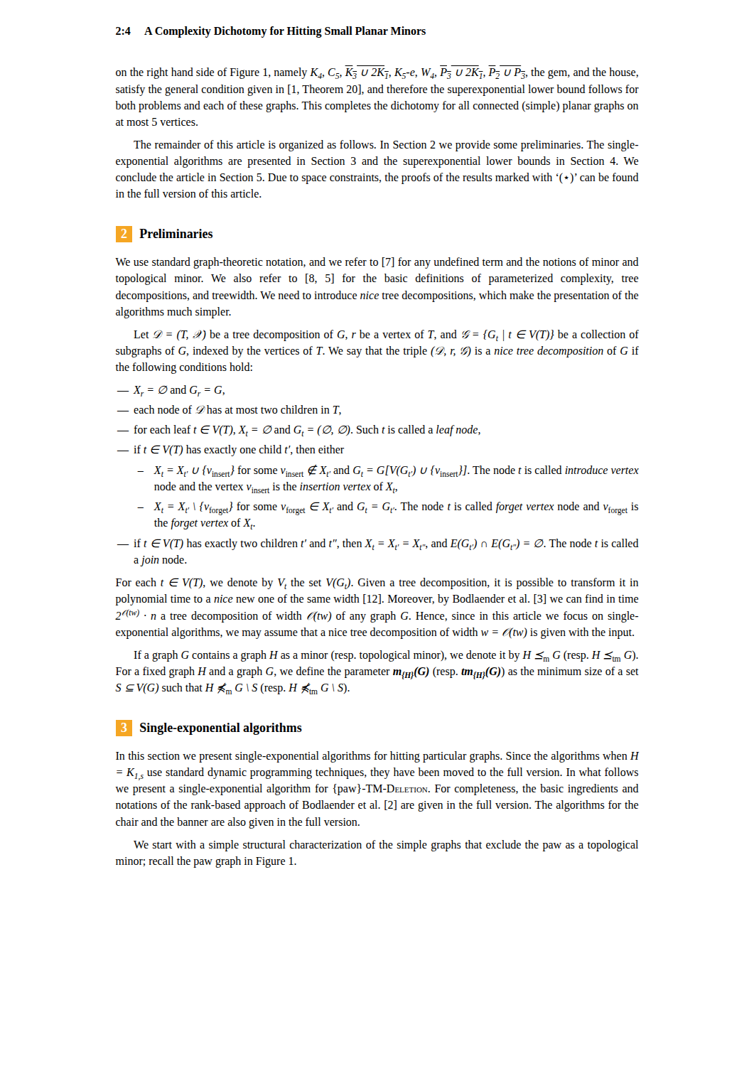2:4 A Complexity Dichotomy for Hitting Small Planar Minors
on the right hand side of Figure 1, namely K4, C5, K3 ∪ 2K1, K5-e, W4, P3 ∪ 2K1, P2 ∪ P3, the gem, and the house, satisfy the general condition given in [1, Theorem 20], and therefore the superexponential lower bound follows for both problems and each of these graphs. This completes the dichotomy for all connected (simple) planar graphs on at most 5 vertices.
The remainder of this article is organized as follows. In Section 2 we provide some preliminaries. The single-exponential algorithms are presented in Section 3 and the superexponential lower bounds in Section 4. We conclude the article in Section 5. Due to space constraints, the proofs of the results marked with ‘(⋆)’ can be found in the full version of this article.
2 Preliminaries
We use standard graph-theoretic notation, and we refer to [7] for any undefined term and the notions of minor and topological minor. We also refer to [8, 5] for the basic definitions of parameterized complexity, tree decompositions, and treewidth. We need to introduce nice tree decompositions, which make the presentation of the algorithms much simpler.
Let 𝒟 = (T, 𝒳) be a tree decomposition of G, r be a vertex of T, and 𝒢 = {Gt | t ∈ V(T)} be a collection of subgraphs of G, indexed by the vertices of T. We say that the triple (𝒟, r, 𝒢) is a nice tree decomposition of G if the following conditions hold:
Xr = ∅ and Gr = G,
each node of 𝒟 has at most two children in T,
for each leaf t ∈ V(T), Xt = ∅ and Gt = (∅, ∅). Such t is called a leaf node,
if t ∈ V(T) has exactly one child t′, then either
Xt = Xt′ ∪ {vinsert} for some vinsert ∉ Xt′ and Gt = G[V(Gt′) ∪ {vinsert}]. The node t is called introduce vertex node and the vertex vinsert is the insertion vertex of Xt,
Xt = Xt′ \ {vforget} for some vforget ∈ Xt′ and Gt = Gt′. The node t is called forget vertex node and vforget is the forget vertex of Xt.
if t ∈ V(T) has exactly two children t′ and t″, then Xt = Xt′ = Xt″, and E(Gt′) ∩ E(Gt″) = ∅. The node t is called a join node.
For each t ∈ V(T), we denote by Vt the set V(Gt). Given a tree decomposition, it is possible to transform it in polynomial time to a nice new one of the same width [12]. Moreover, by Bodlaender et al. [3] we can find in time 2𝒪(tw) · n a tree decomposition of width 𝒪(tw) of any graph G. Hence, since in this article we focus on single-exponential algorithms, we may assume that a nice tree decomposition of width w = 𝒪(tw) is given with the input.
If a graph G contains a graph H as a minor (resp. topological minor), we denote it by H ⪯m G (resp. H ⪯tm G). For a fixed graph H and a graph G, we define the parameter m{H}(G) (resp. tm{H}(G)) as the minimum size of a set S ⊆ V(G) such that H ⋠m G \ S (resp. H ⋠tm G \ S).
3 Single-exponential algorithms
In this section we present single-exponential algorithms for hitting particular graphs. Since the algorithms when H = K1,s use standard dynamic programming techniques, they have been moved to the full version. In what follows we present a single-exponential algorithm for {paw}-TM-Deletion. For completeness, the basic ingredients and notations of the rank-based approach of Bodlaender et al. [2] are given in the full version. The algorithms for the chair and the banner are also given in the full version.
We start with a simple structural characterization of the simple graphs that exclude the paw as a topological minor; recall the paw graph in Figure 1.